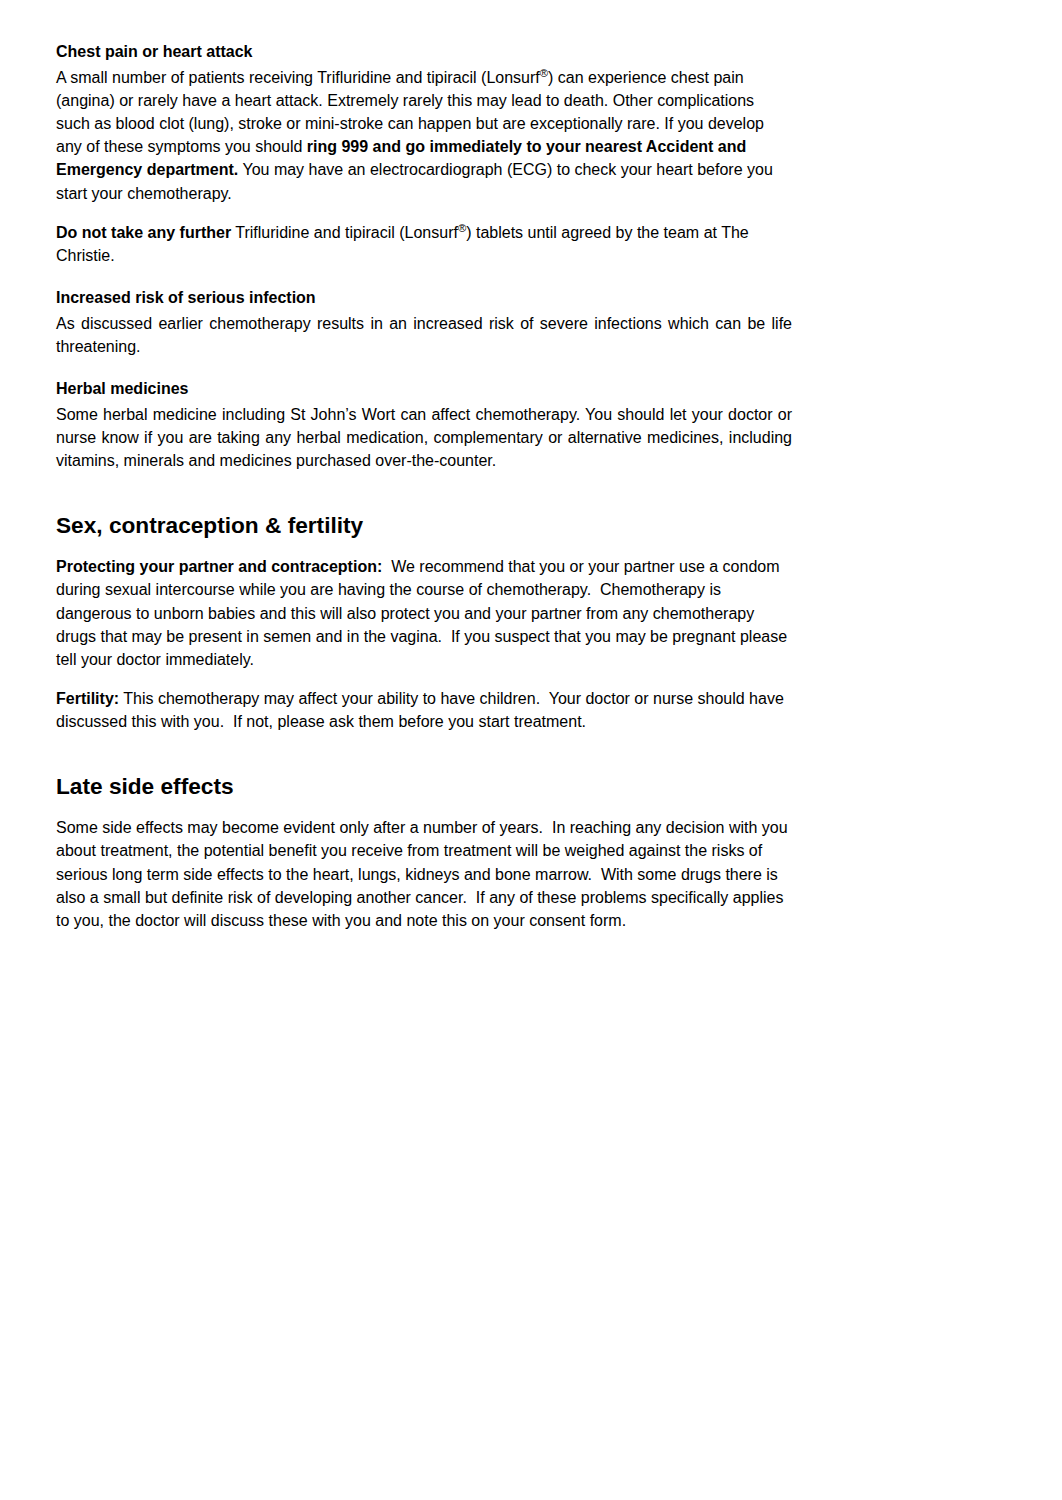Chest pain or heart attack
A small number of patients receiving Trifluridine and tipiracil (Lonsurf®) can experience chest pain (angina) or rarely have a heart attack. Extremely rarely this may lead to death. Other complications such as blood clot (lung), stroke or mini-stroke can happen but are exceptionally rare. If you develop any of these symptoms you should ring 999 and go immediately to your nearest Accident and Emergency department. You may have an electrocardiograph (ECG) to check your heart before you start your chemotherapy.
Do not take any further Trifluridine and tipiracil (Lonsurf®) tablets until agreed by the team at The Christie.
Increased risk of serious infection
As discussed earlier chemotherapy results in an increased risk of severe infections which can be life threatening.
Herbal medicines
Some herbal medicine including St John’s Wort can affect chemotherapy. You should let your doctor or nurse know if you are taking any herbal medication, complementary or alternative medicines, including vitamins, minerals and medicines purchased over-the-counter.
Sex, contraception & fertility
Protecting your partner and contraception: We recommend that you or your partner use a condom during sexual intercourse while you are having the course of chemotherapy. Chemotherapy is dangerous to unborn babies and this will also protect you and your partner from any chemotherapy drugs that may be present in semen and in the vagina. If you suspect that you may be pregnant please tell your doctor immediately.
Fertility: This chemotherapy may affect your ability to have children. Your doctor or nurse should have discussed this with you. If not, please ask them before you start treatment.
Late side effects
Some side effects may become evident only after a number of years. In reaching any decision with you about treatment, the potential benefit you receive from treatment will be weighed against the risks of serious long term side effects to the heart, lungs, kidneys and bone marrow. With some drugs there is also a small but definite risk of developing another cancer. If any of these problems specifically applies to you, the doctor will discuss these with you and note this on your consent form.